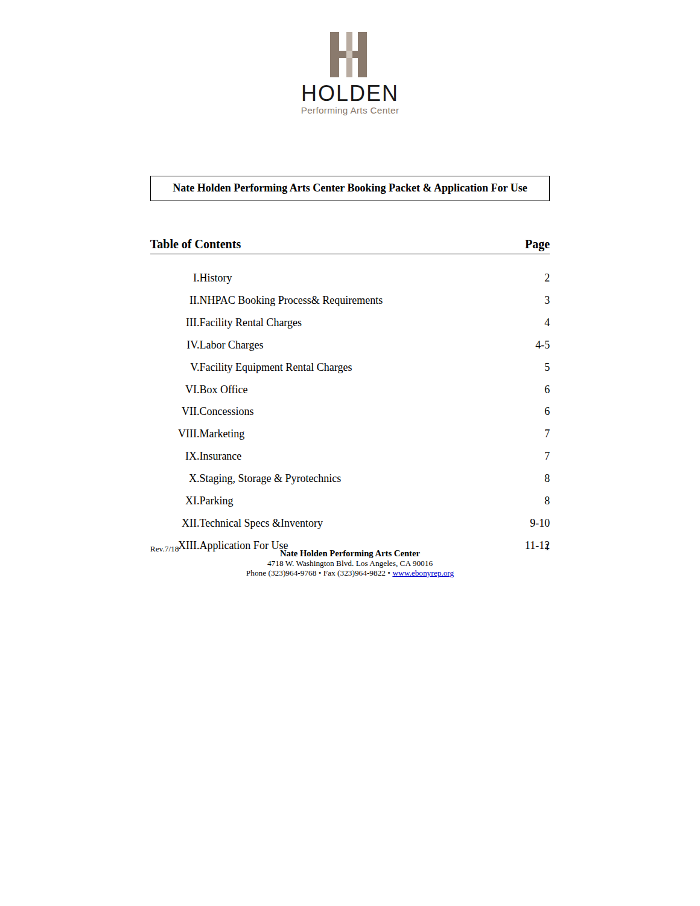HOLDEN
Performing Arts Center
Nate Holden Performing Arts Center Booking Packet & Application For Use
Table of Contents Page
| I. | History | 2 |
| II. | NHPAC Booking Process& Requirements | 3 |
| III. | Facility Rental Charges | 4 |
| IV. | Labor Charges | 4-5 |
| V. | Facility Equipment Rental Charges | 5 |
| VI. | Box Office | 6 |
| VII. | Concessions | 6 |
| VIII. | Marketing | 7 |
| IX. | Insurance | 7 |
| X. | Staging, Storage & Pyrotechnics | 8 |
| XI. | Parking | 8 |
| XII. | Technical Specs &Inventory | 9-10 |
| XIII. | Application For Use | 11-12 |
Rev.7/18
1
Nate Holden Performing Arts Center
4718 W. Washington Blvd. Los Angeles, CA 90016
Phone (323)964-9768 • Fax (323)964-9822 • www.ebonyrep.org